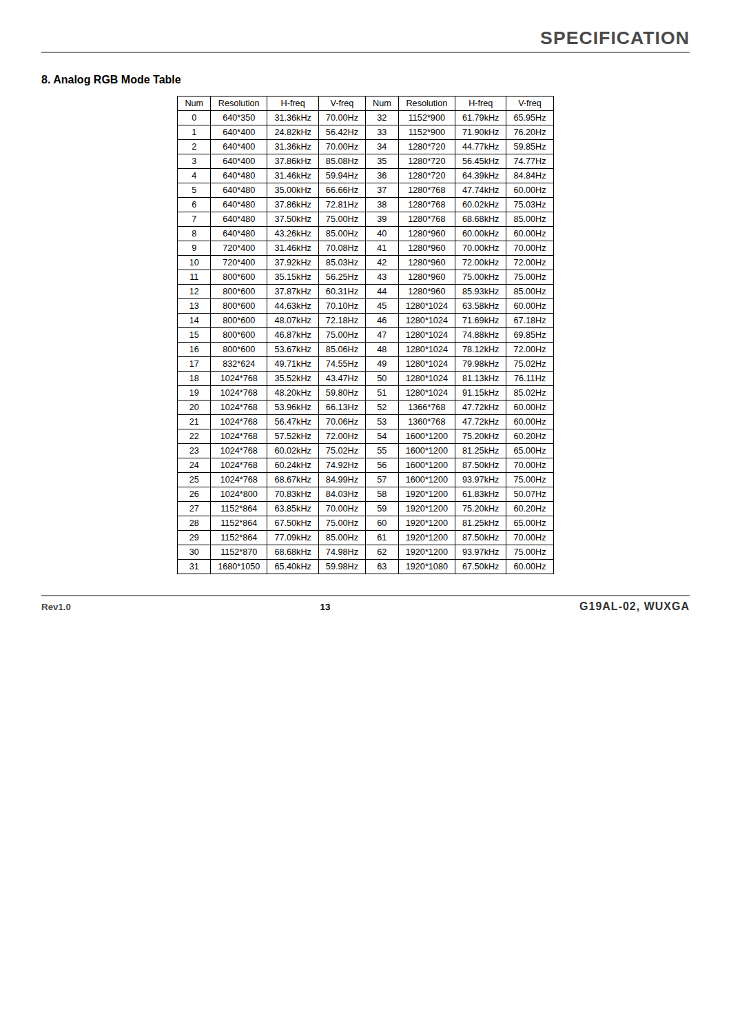SPECIFICATION
8. Analog RGB Mode Table
| Num | Resolution | H-freq | V-freq | Num | Resolution | H-freq | V-freq |
| --- | --- | --- | --- | --- | --- | --- | --- |
| 0 | 640*350 | 31.36kHz | 70.00Hz | 32 | 1152*900 | 61.79kHz | 65.95Hz |
| 1 | 640*400 | 24.82kHz | 56.42Hz | 33 | 1152*900 | 71.90kHz | 76.20Hz |
| 2 | 640*400 | 31.36kHz | 70.00Hz | 34 | 1280*720 | 44.77kHz | 59.85Hz |
| 3 | 640*400 | 37.86kHz | 85.08Hz | 35 | 1280*720 | 56.45kHz | 74.77Hz |
| 4 | 640*480 | 31.46kHz | 59.94Hz | 36 | 1280*720 | 64.39kHz | 84.84Hz |
| 5 | 640*480 | 35.00kHz | 66.66Hz | 37 | 1280*768 | 47.74kHz | 60.00Hz |
| 6 | 640*480 | 37.86kHz | 72.81Hz | 38 | 1280*768 | 60.02kHz | 75.03Hz |
| 7 | 640*480 | 37.50kHz | 75.00Hz | 39 | 1280*768 | 68.68kHz | 85.00Hz |
| 8 | 640*480 | 43.26kHz | 85.00Hz | 40 | 1280*960 | 60.00kHz | 60.00Hz |
| 9 | 720*400 | 31.46kHz | 70.08Hz | 41 | 1280*960 | 70.00kHz | 70.00Hz |
| 10 | 720*400 | 37.92kHz | 85.03Hz | 42 | 1280*960 | 72.00kHz | 72.00Hz |
| 11 | 800*600 | 35.15kHz | 56.25Hz | 43 | 1280*960 | 75.00kHz | 75.00Hz |
| 12 | 800*600 | 37.87kHz | 60.31Hz | 44 | 1280*960 | 85.93kHz | 85.00Hz |
| 13 | 800*600 | 44.63kHz | 70.10Hz | 45 | 1280*1024 | 63.58kHz | 60.00Hz |
| 14 | 800*600 | 48.07kHz | 72.18Hz | 46 | 1280*1024 | 71.69kHz | 67.18Hz |
| 15 | 800*600 | 46.87kHz | 75.00Hz | 47 | 1280*1024 | 74.88kHz | 69.85Hz |
| 16 | 800*600 | 53.67kHz | 85.06Hz | 48 | 1280*1024 | 78.12kHz | 72.00Hz |
| 17 | 832*624 | 49.71kHz | 74.55Hz | 49 | 1280*1024 | 79.98kHz | 75.02Hz |
| 18 | 1024*768 | 35.52kHz | 43.47Hz | 50 | 1280*1024 | 81.13kHz | 76.11Hz |
| 19 | 1024*768 | 48.20kHz | 59.80Hz | 51 | 1280*1024 | 91.15kHz | 85.02Hz |
| 20 | 1024*768 | 53.96kHz | 66.13Hz | 52 | 1366*768 | 47.72kHz | 60.00Hz |
| 21 | 1024*768 | 56.47kHz | 70.06Hz | 53 | 1360*768 | 47.72kHz | 60.00Hz |
| 22 | 1024*768 | 57.52kHz | 72.00Hz | 54 | 1600*1200 | 75.20kHz | 60.20Hz |
| 23 | 1024*768 | 60.02kHz | 75.02Hz | 55 | 1600*1200 | 81.25kHz | 65.00Hz |
| 24 | 1024*768 | 60.24kHz | 74.92Hz | 56 | 1600*1200 | 87.50kHz | 70.00Hz |
| 25 | 1024*768 | 68.67kHz | 84.99Hz | 57 | 1600*1200 | 93.97kHz | 75.00Hz |
| 26 | 1024*800 | 70.83kHz | 84.03Hz | 58 | 1920*1200 | 61.83kHz | 50.07Hz |
| 27 | 1152*864 | 63.85kHz | 70.00Hz | 59 | 1920*1200 | 75.20kHz | 60.20Hz |
| 28 | 1152*864 | 67.50kHz | 75.00Hz | 60 | 1920*1200 | 81.25kHz | 65.00Hz |
| 29 | 1152*864 | 77.09kHz | 85.00Hz | 61 | 1920*1200 | 87.50kHz | 70.00Hz |
| 30 | 1152*870 | 68.68kHz | 74.98Hz | 62 | 1920*1200 | 93.97kHz | 75.00Hz |
| 31 | 1680*1050 | 65.40kHz | 59.98Hz | 63 | 1920*1080 | 67.50kHz | 60.00Hz |
Rev1.0 13 G19AL-02, WUXGA